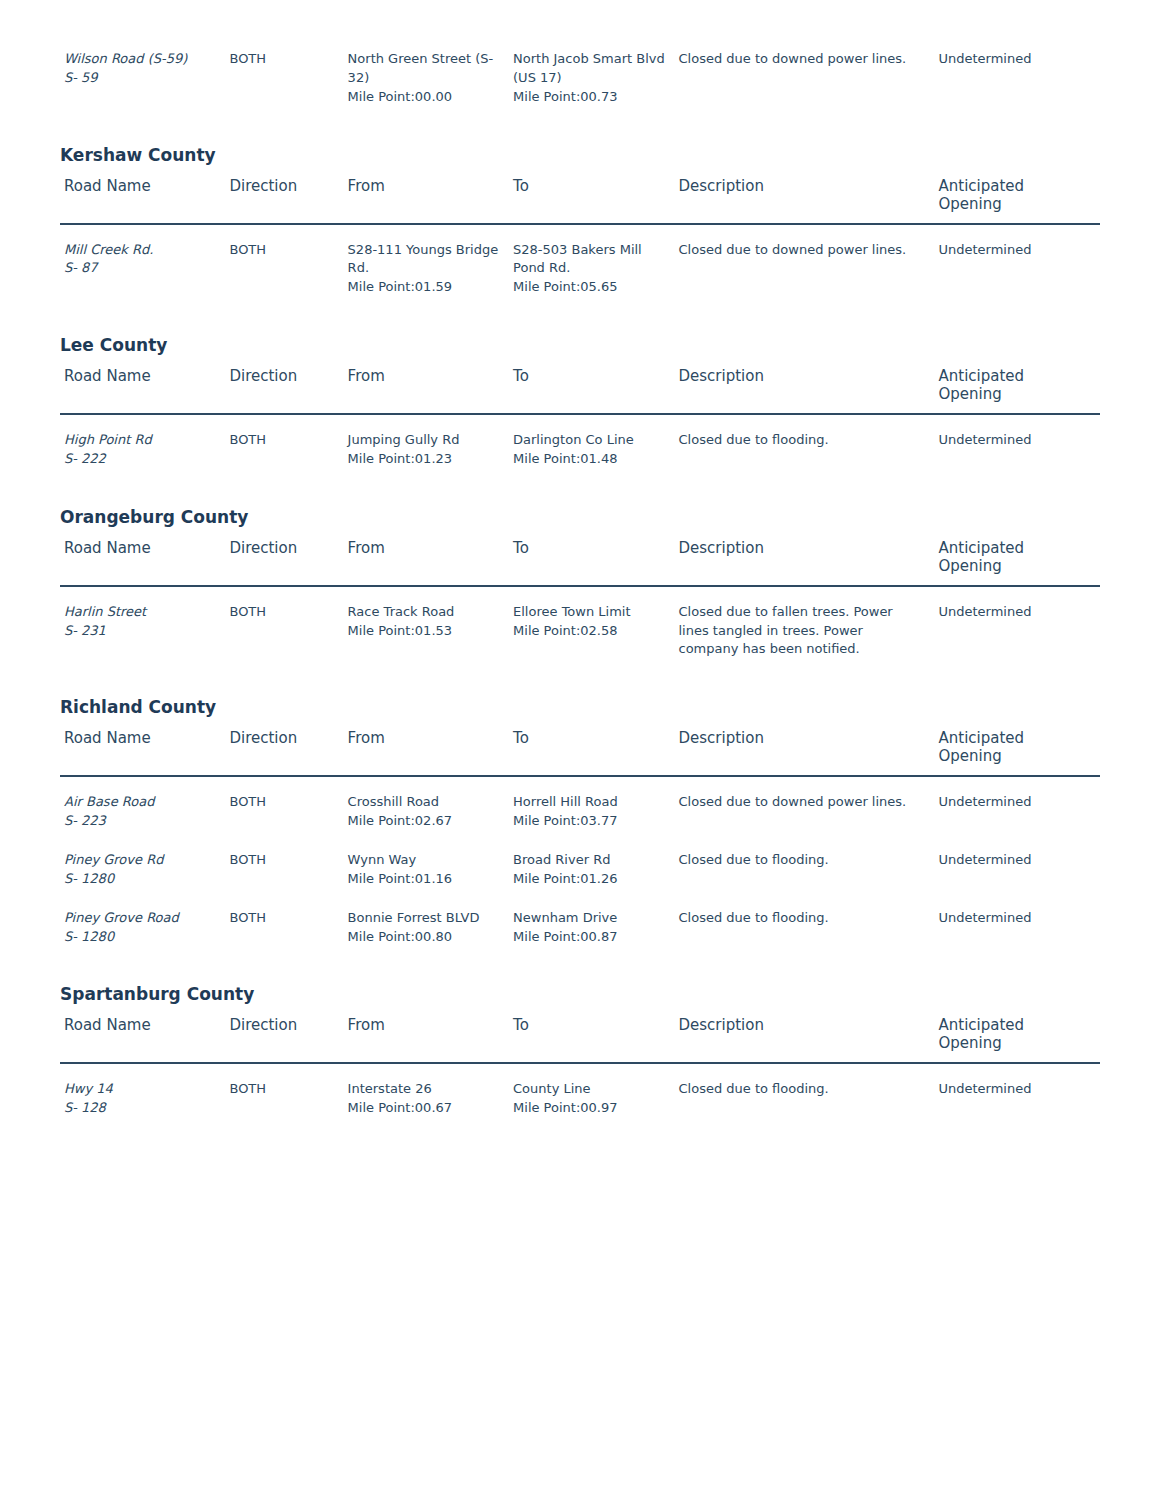| Wilson Road (S-59) S- 59 | BOTH | North Green Street (S-32) Mile Point:00.00 | North Jacob Smart Blvd (US 17) Mile Point:00.73 | Closed due to downed power lines. | Undetermined |
Kershaw County
| Road Name | Direction | From | To | Description | Anticipated Opening |
| --- | --- | --- | --- | --- | --- |
| Mill Creek Rd. S- 87 | BOTH | S28-111 Youngs Bridge Rd. Mile Point:01.59 | S28-503 Bakers Mill Pond Rd. Mile Point:05.65 | Closed due to downed power lines. | Undetermined |
Lee County
| Road Name | Direction | From | To | Description | Anticipated Opening |
| --- | --- | --- | --- | --- | --- |
| High Point Rd S- 222 | BOTH | Jumping Gully Rd Mile Point:01.23 | Darlington Co Line Mile Point:01.48 | Closed due to flooding. | Undetermined |
Orangeburg County
| Road Name | Direction | From | To | Description | Anticipated Opening |
| --- | --- | --- | --- | --- | --- |
| Harlin Street S- 231 | BOTH | Race Track Road Mile Point:01.53 | Elloree Town Limit Mile Point:02.58 | Closed due to fallen trees. Power lines tangled in trees. Power company has been notified. | Undetermined |
Richland County
| Road Name | Direction | From | To | Description | Anticipated Opening |
| --- | --- | --- | --- | --- | --- |
| Air Base Road S- 223 | BOTH | Crosshill Road Mile Point:02.67 | Horrell Hill Road Mile Point:03.77 | Closed due to downed power lines. | Undetermined |
| Piney Grove Rd S- 1280 | BOTH | Wynn Way Mile Point:01.16 | Broad River Rd Mile Point:01.26 | Closed due to flooding. | Undetermined |
| Piney Grove Road S- 1280 | BOTH | Bonnie Forrest BLVD Mile Point:00.80 | Newnham Drive Mile Point:00.87 | Closed due to flooding. | Undetermined |
Spartanburg County
| Road Name | Direction | From | To | Description | Anticipated Opening |
| --- | --- | --- | --- | --- | --- |
| Hwy 14 S- 128 | BOTH | Interstate 26 Mile Point:00.67 | County Line Mile Point:00.97 | Closed due to flooding. | Undetermined |